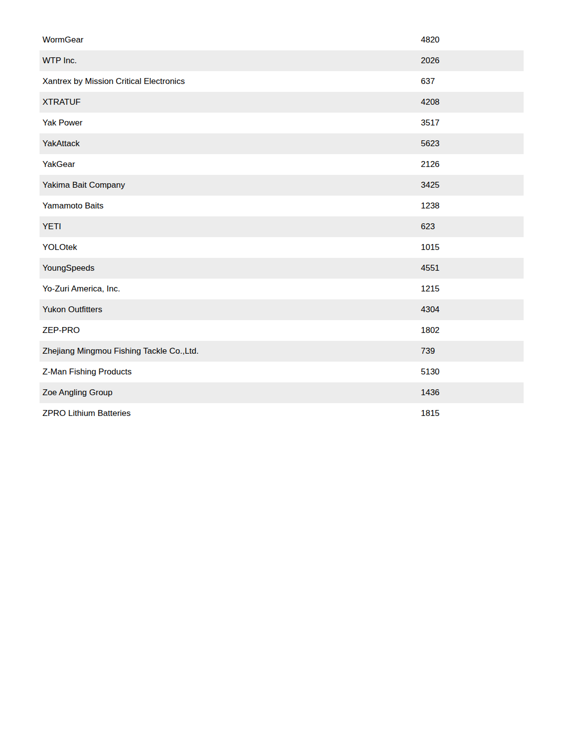| WormGear | 4820 |
| WTP Inc. | 2026 |
| Xantrex by Mission Critical Electronics | 637 |
| XTRATUF | 4208 |
| Yak Power | 3517 |
| YakAttack | 5623 |
| YakGear | 2126 |
| Yakima Bait Company | 3425 |
| Yamamoto Baits | 1238 |
| YETI | 623 |
| YOLOtek | 1015 |
| YoungSpeeds | 4551 |
| Yo-Zuri America, Inc. | 1215 |
| Yukon Outfitters | 4304 |
| ZEP-PRO | 1802 |
| Zhejiang Mingmou Fishing Tackle Co.,Ltd. | 739 |
| Z-Man Fishing Products | 5130 |
| Zoe Angling Group | 1436 |
| ZPRO Lithium Batteries | 1815 |